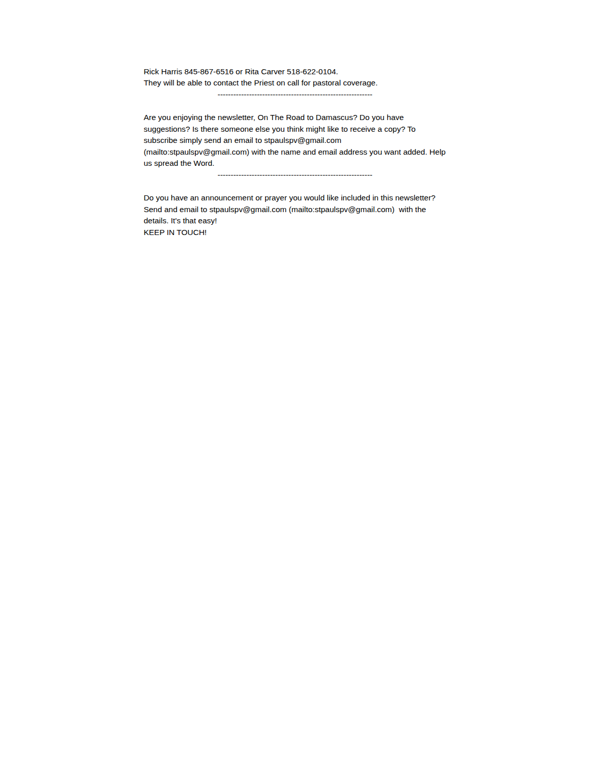Rick Harris 845-867-6516 or Rita Carver 518-622-0104.
They will be able to contact the Priest on call for pastoral coverage.
-----------------------------------------------------------
Are you enjoying the newsletter, On The Road to Damascus? Do you have suggestions? Is there someone else you think might like to receive a copy? To subscribe simply send an email to stpaulspv@gmail.com (mailto:stpaulspv@gmail.com) with the name and email address you want added. Help us spread the Word.
-----------------------------------------------------------
Do you have an announcement or prayer you would like included in this newsletter? Send and email to stpaulspv@gmail.com (mailto:stpaulspv@gmail.com) with the details. It's that easy!
KEEP IN TOUCH!